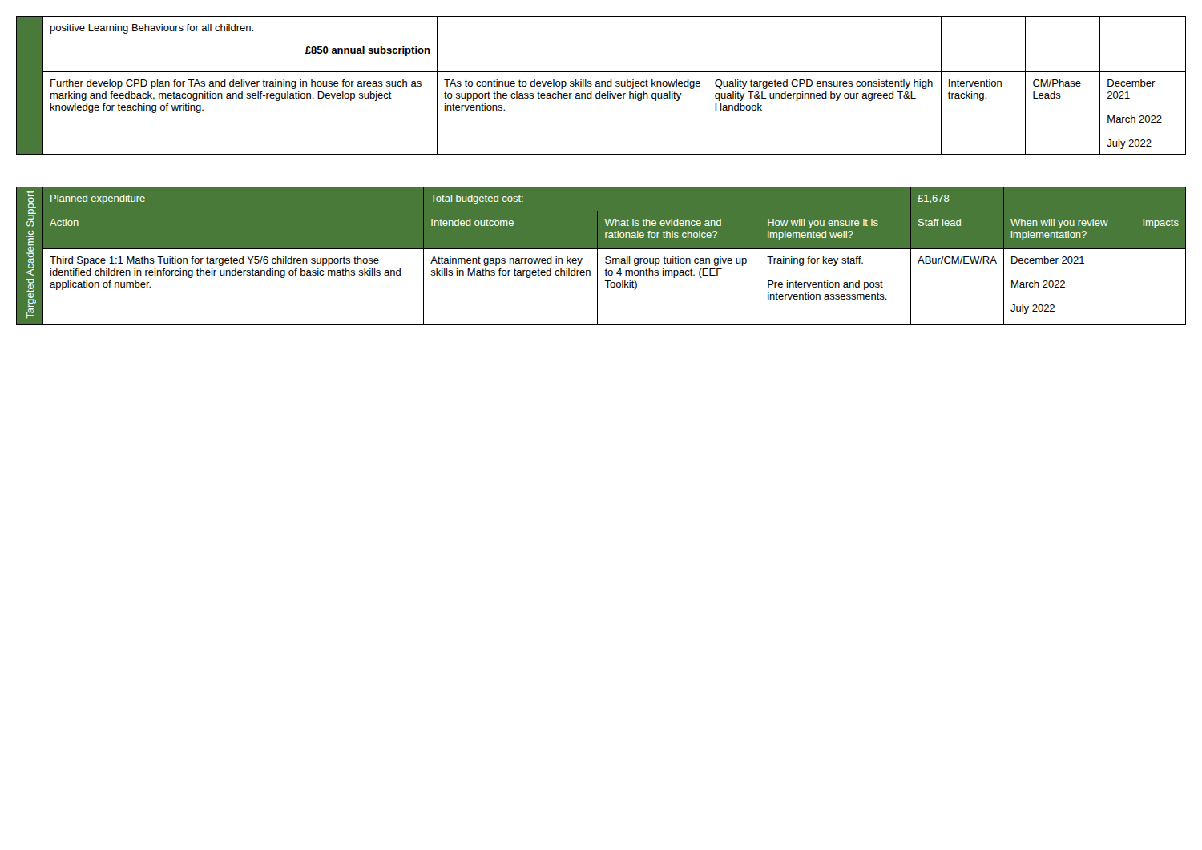| | positive Learning Behaviours for all children. £850 annual subscription | | | | | | |
| Further develop CPD plan for TAs and deliver training in house for areas such as marking and feedback, metacognition and self-regulation. Develop subject knowledge for teaching of writing. | TAs to continue to develop skills and subject knowledge to support the class teacher and deliver high quality interventions. | Quality targeted CPD ensures consistently high quality T&L underpinned by our agreed T&L Handbook | Intervention tracking. | CM/Phase Leads | December 2021 March 2022 July 2022 | |
| Targeted Academic Support | Planned expenditure | Total budgeted cost: | £1,678 | | |
| Action | Intended outcome | What is the evidence and rationale for this choice? | How will you ensure it is implemented well? | Staff lead | When will you review implementation? | Impacts |
| Third Space 1:1 Maths Tuition for targeted Y5/6 children supports those identified children in reinforcing their understanding of basic maths skills and application of number. | Attainment gaps narrowed in key skills in Maths for targeted children | Small group tuition can give up to 4 months impact. (EEF Toolkit) | Training for key staff. Pre intervention and post intervention assessments. | ABur/CM/EW/RA | December 2021 March 2022 July 2022 | |